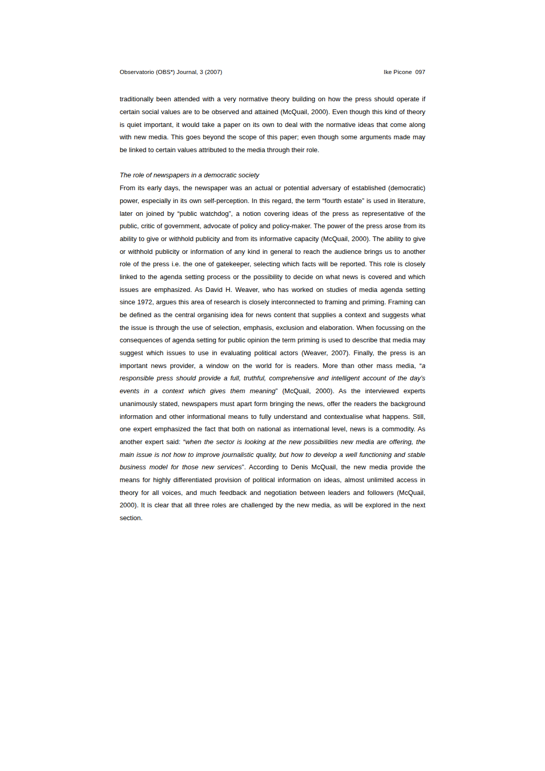Observatorio (OBS*) Journal, 3 (2007) Ike Picone 097
traditionally been attended with a very normative theory building on how the press should operate if certain social values are to be observed and attained (McQuail, 2000). Even though this kind of theory is quiet important, it would take a paper on its own to deal with the normative ideas that come along with new media. This goes beyond the scope of this paper; even though some arguments made may be linked to certain values attributed to the media through their role.
The role of newspapers in a democratic society
From its early days, the newspaper was an actual or potential adversary of established (democratic) power, especially in its own self-perception. In this regard, the term “fourth estate” is used in literature, later on joined by “public watchdog”, a notion covering ideas of the press as representative of the public, critic of government, advocate of policy and policy-maker. The power of the press arose from its ability to give or withhold publicity and from its informative capacity (McQuail, 2000). The ability to give or withhold publicity or information of any kind in general to reach the audience brings us to another role of the press i.e. the one of gatekeeper, selecting which facts will be reported. This role is closely linked to the agenda setting process or the possibility to decide on what news is covered and which issues are emphasized. As David H. Weaver, who has worked on studies of media agenda setting since 1972, argues this area of research is closely interconnected to framing and priming. Framing can be defined as the central organising idea for news content that supplies a context and suggests what the issue is through the use of selection, emphasis, exclusion and elaboration. When focussing on the consequences of agenda setting for public opinion the term priming is used to describe that media may suggest which issues to use in evaluating political actors (Weaver, 2007). Finally, the press is an important news provider, a window on the world for is readers. More than other mass media, “a responsible press should provide a full, truthful, comprehensive and intelligent account of the day’s events in a context which gives them meaning” (McQuail, 2000). As the interviewed experts unanimously stated, newspapers must apart form bringing the news, offer the readers the background information and other informational means to fully understand and contextualise what happens. Still, one expert emphasized the fact that both on national as international level, news is a commodity. As another expert said: “when the sector is looking at the new possibilities new media are offering, the main issue is not how to improve journalistic quality, but how to develop a well functioning and stable business model for those new services”. According to Denis McQuail, the new media provide the means for highly differentiated provision of political information on ideas, almost unlimited access in theory for all voices, and much feedback and negotiation between leaders and followers (McQuail, 2000). It is clear that all three roles are challenged by the new media, as will be explored in the next section.